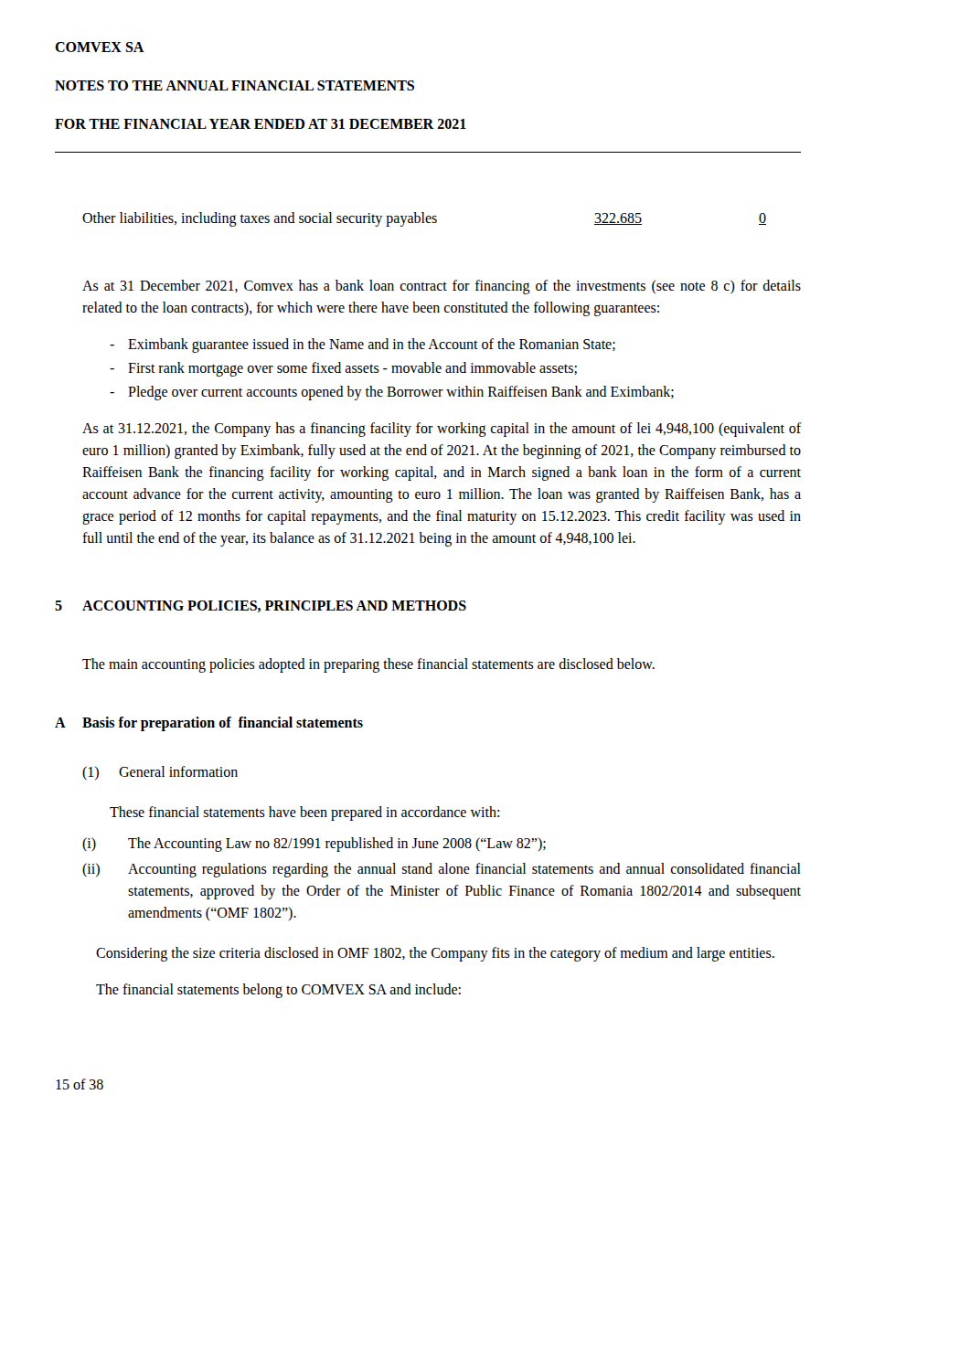COMVEX SA
NOTES TO THE ANNUAL FINANCIAL STATEMENTS
FOR THE FINANCIAL YEAR ENDED AT 31 DECEMBER 2021
Other liabilities, including taxes and social security payables 322.685 0
As at 31 December 2021, Comvex has a bank loan contract for financing of the investments (see note 8 c) for details related to the loan contracts), for which were there have been constituted the following guarantees:
Eximbank guarantee issued in the Name and in the Account of the Romanian State;
First rank mortgage over some fixed assets - movable and immovable assets;
Pledge over current accounts opened by the Borrower within Raiffeisen Bank and Eximbank;
As at 31.12.2021, the Company has a financing facility for working capital in the amount of lei 4,948,100 (equivalent of euro 1 million) granted by Eximbank, fully used at the end of 2021. At the beginning of 2021, the Company reimbursed to Raiffeisen Bank the financing facility for working capital, and in March signed a bank loan in the form of a current account advance for the current activity, amounting to euro 1 million. The loan was granted by Raiffeisen Bank, has a grace period of 12 months for capital repayments, and the final maturity on 15.12.2023. This credit facility was used in full until the end of the year, its balance as of 31.12.2021 being in the amount of 4,948,100 lei.
5 ACCOUNTING POLICIES, PRINCIPLES AND METHODS
The main accounting policies adopted in preparing these financial statements are disclosed below.
A Basis for preparation of financial statements
(1) General information
These financial statements have been prepared in accordance with:
(i) The Accounting Law no 82/1991 republished in June 2008 (“Law 82”);
(ii) Accounting regulations regarding the annual stand alone financial statements and annual consolidated financial statements, approved by the Order of the Minister of Public Finance of Romania 1802/2014 and subsequent amendments (“OMF 1802”).
Considering the size criteria disclosed in OMF 1802, the Company fits in the category of medium and large entities.
The financial statements belong to COMVEX SA and include:
15 of 38